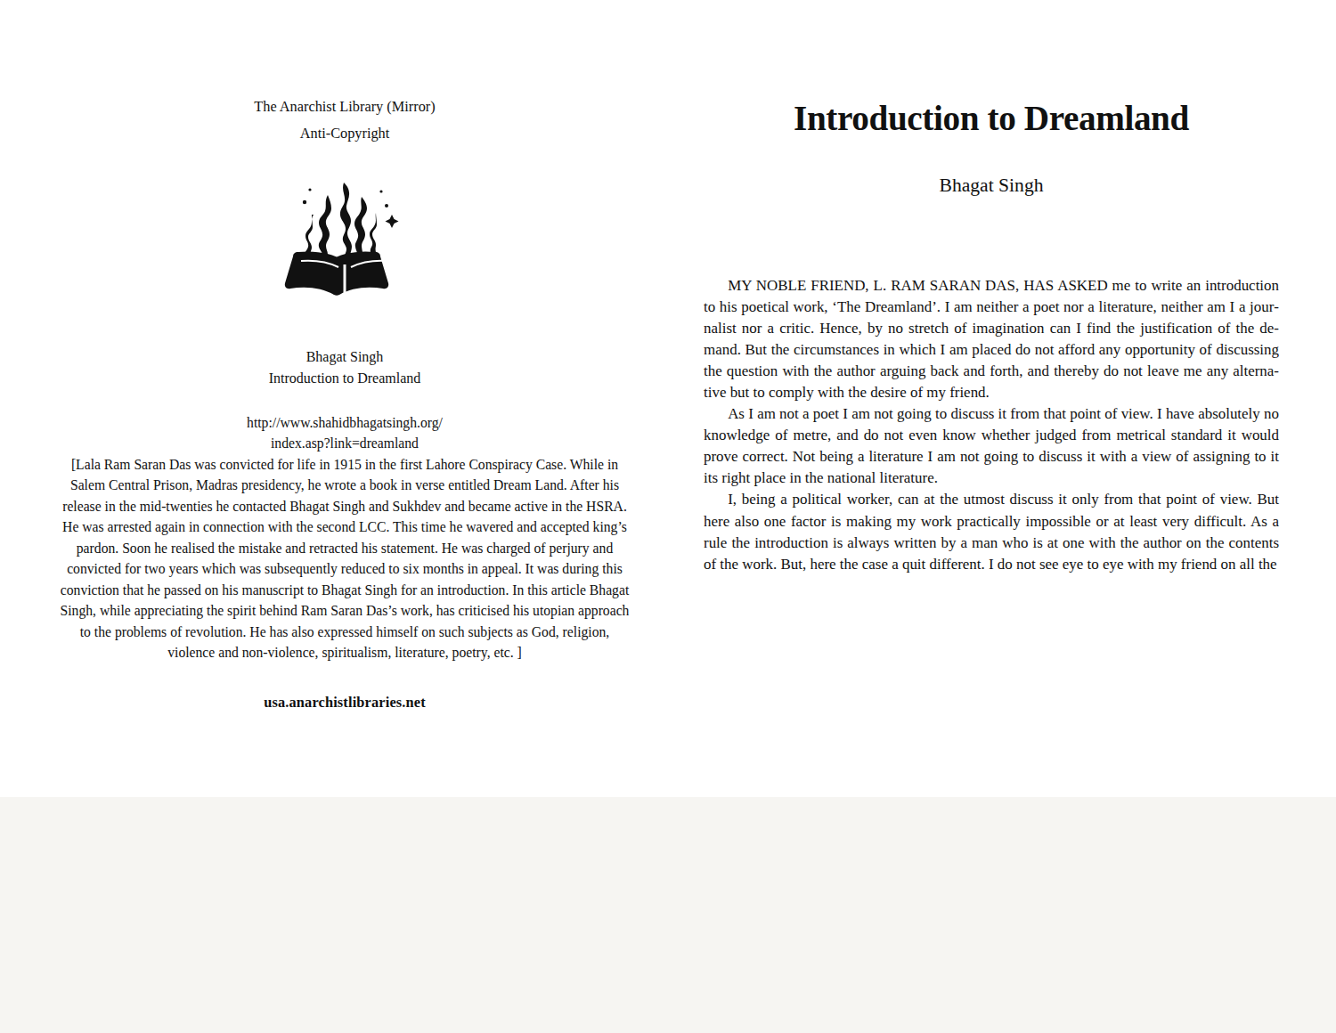The Anarchist Library (Mirror) Anti-Copyright
Bhagat Singh
Introduction to Dreamland
http://www.shahidbhagatsingh.org/ index.asp?link=dreamland [Lala Ram Saran Das was convicted for life in 1915 in the first Lahore Conspiracy Case. While in Salem Central Prison, Madras presidency, he wrote a book in verse entitled Dream Land. After his release in the mid-twenties he contacted Bhagat Singh and Sukhdev and became active in the HSRA. He was arrested again in connection with the second LCC. This time he wavered and accepted king’s pardon. Soon he realised the mistake and retracted his statement. He was charged of perjury and convicted for two years which was subsequently reduced to six months in appeal. It was during this conviction that he passed on his manuscript to Bhagat Singh for an introduction. In this article Bhagat Singh, while appreciating the spirit behind Ram Saran Das’s work, has criticised his utopian approach to the problems of revolution. He has also expressed himself on such subjects as God, religion, violence and non-violence, spiritualism, literature, poetry, etc. ]
usa.anarchistlibraries.net
Introduction to Dreamland
Bhagat Singh
MY NOBLE FRIEND, L. RAM SARAN DAS, HAS ASKED me to write an introduction to his poetical work, ‘The Dreamland’. I am neither a poet nor a literature, neither am I a journalist nor a critic. Hence, by no stretch of imagination can I find the justification of the demand. But the circumstances in which I am placed do not afford any opportunity of discussing the question with the author arguing back and forth, and thereby do not leave me any alternative but to comply with the desire of my friend.
As I am not a poet I am not going to discuss it from that point of view. I have absolutely no knowledge of metre, and do not even know whether judged from metrical standard it would prove correct. Not being a literature I am not going to discuss it with a view of assigning to it its right place in the national literature.
I, being a political worker, can at the utmost discuss it only from that point of view. But here also one factor is making my work practically impossible or at least very difficult. As a rule the introduction is always written by a man who is at one with the author on the contents of the work. But, here the case a quit different. I do not see eye to eye with my friend on all the